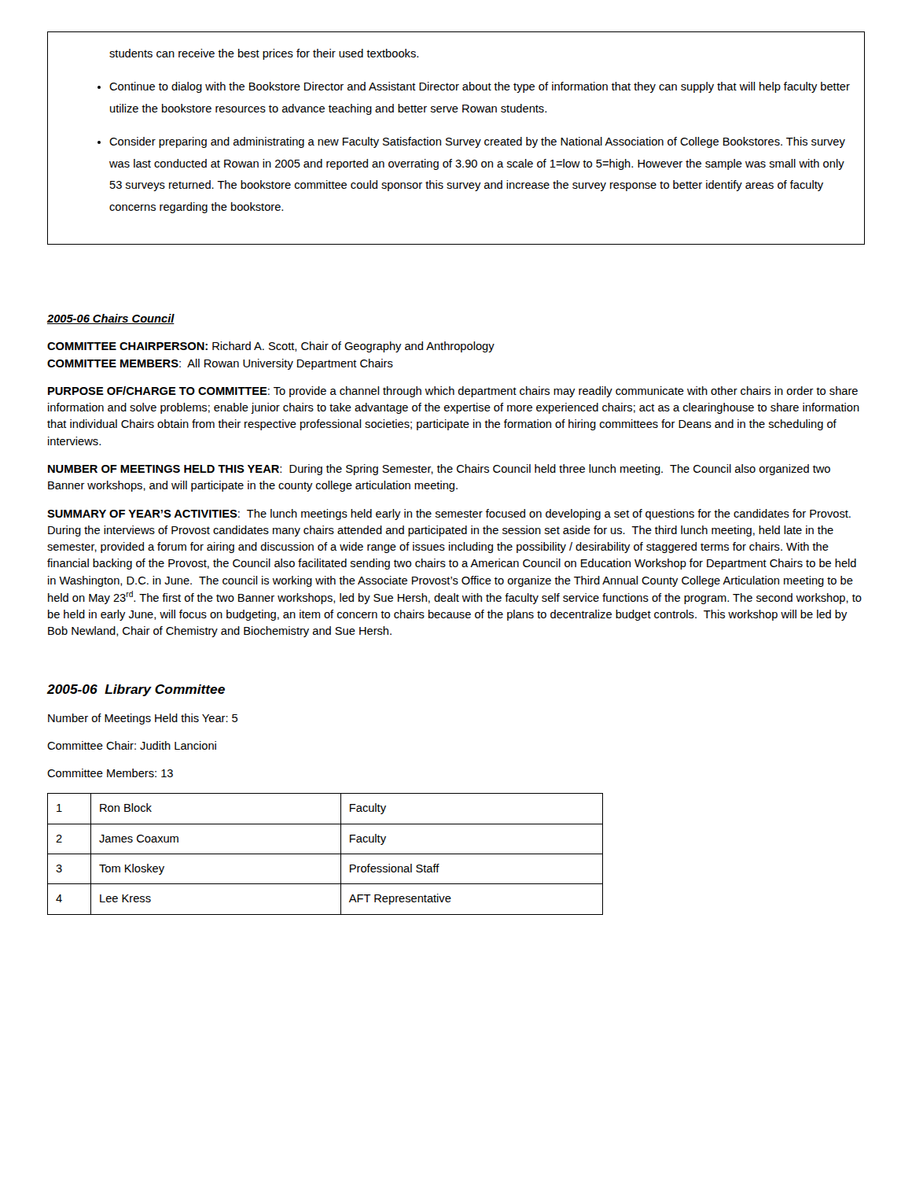students can receive the best prices for their used textbooks.
Continue to dialog with the Bookstore Director and Assistant Director about the type of information that they can supply that will help faculty better utilize the bookstore resources to advance teaching and better serve Rowan students.
Consider preparing and administrating a new Faculty Satisfaction Survey created by the National Association of College Bookstores. This survey was last conducted at Rowan in 2005 and reported an overrating of 3.90 on a scale of 1=low to 5=high. However the sample was small with only 53 surveys returned. The bookstore committee could sponsor this survey and increase the survey response to better identify areas of faculty concerns regarding the bookstore.
2005-06 Chairs Council
COMMITTEE CHAIRPERSON: Richard A. Scott, Chair of Geography and Anthropology
COMMITTEE MEMBERS: All Rowan University Department Chairs
PURPOSE OF/CHARGE TO COMMITTEE: To provide a channel through which department chairs may readily communicate with other chairs in order to share information and solve problems; enable junior chairs to take advantage of the expertise of more experienced chairs; act as a clearinghouse to share information that individual Chairs obtain from their respective professional societies; participate in the formation of hiring committees for Deans and in the scheduling of interviews.
NUMBER OF MEETINGS HELD THIS YEAR: During the Spring Semester, the Chairs Council held three lunch meeting. The Council also organized two Banner workshops, and will participate in the county college articulation meeting.
SUMMARY OF YEAR’S ACTIVITIES: The lunch meetings held early in the semester focused on developing a set of questions for the candidates for Provost. During the interviews of Provost candidates many chairs attended and participated in the session set aside for us. The third lunch meeting, held late in the semester, provided a forum for airing and discussion of a wide range of issues including the possibility / desirability of staggered terms for chairs. With the financial backing of the Provost, the Council also facilitated sending two chairs to a American Council on Education Workshop for Department Chairs to be held in Washington, D.C. in June. The council is working with the Associate Provost’s Office to organize the Third Annual County College Articulation meeting to be held on May 23rd. The first of the two Banner workshops, led by Sue Hersh, dealt with the faculty self service functions of the program. The second workshop, to be held in early June, will focus on budgeting, an item of concern to chairs because of the plans to decentralize budget controls. This workshop will be led by Bob Newland, Chair of Chemistry and Biochemistry and Sue Hersh.
2005-06 Library Committee
Number of Meetings Held this Year: 5
Committee Chair: Judith Lancioni
Committee Members: 13
| 1 | Ron Block | Faculty |
| 2 | James Coaxum | Faculty |
| 3 | Tom Kloskey | Professional Staff |
| 4 | Lee Kress | AFT Representative |